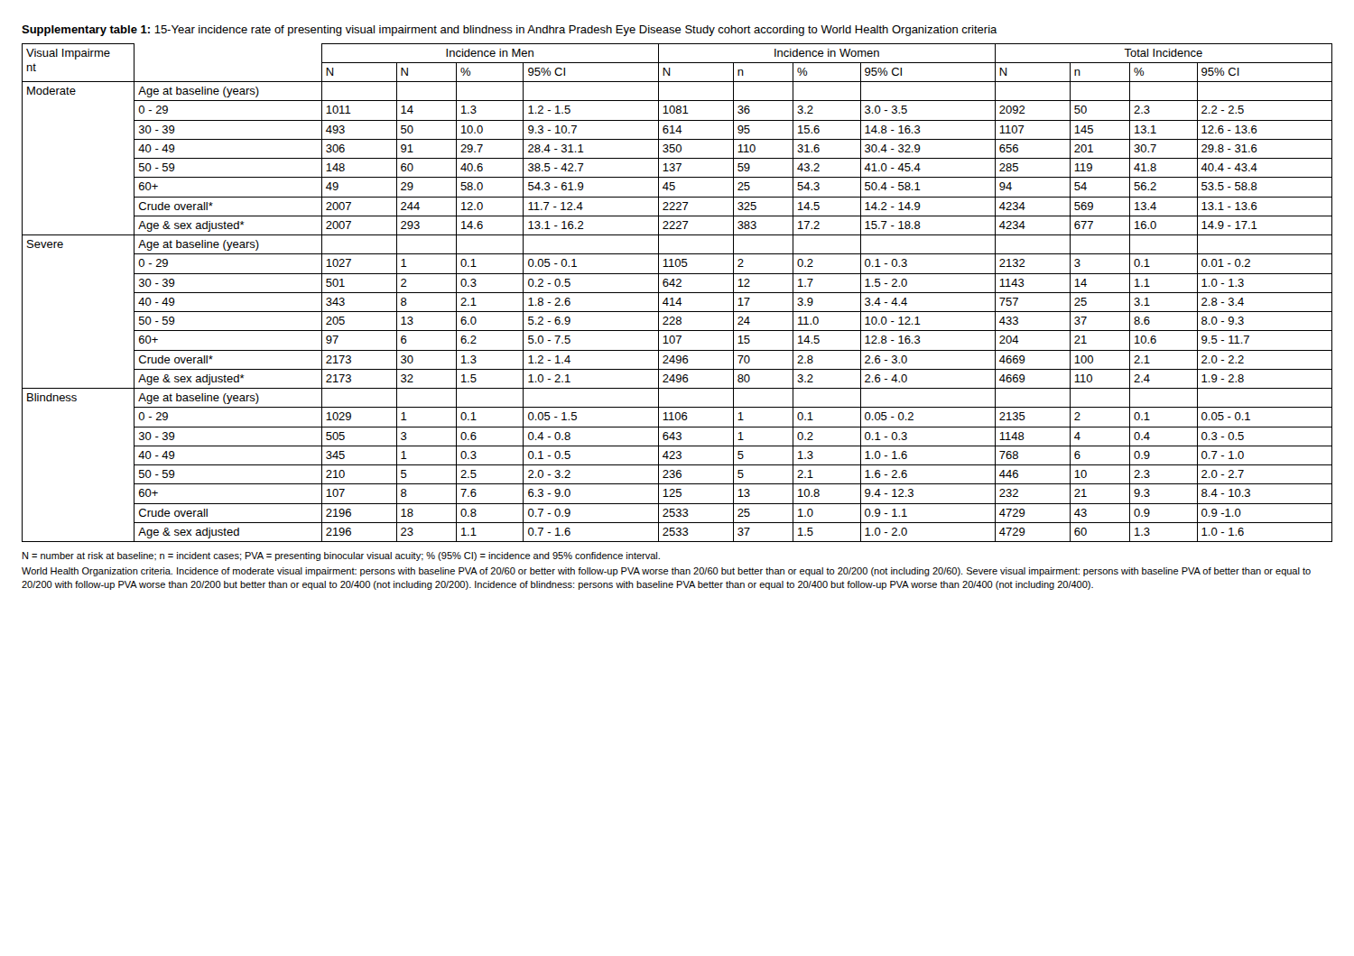Supplementary table 1: 15-Year incidence rate of presenting visual impairment and blindness in Andhra Pradesh Eye Disease Study cohort according to World Health Organization criteria
| Visual Impairme nt | | Incidence in Men | Incidence in Women | Total Incidence |
| --- | --- | --- | --- | --- |
| N | N | % | 95% CI | N | n | % | 95% CI | N | n | % | 95% CI |
| Moderate | Age at baseline (years) | | | | | | | | | | | | |
| 0 - 29 | 1011 | 14 | 1.3 | 1.2 - 1.5 | 1081 | 36 | 3.2 | 3.0 - 3.5 | 2092 | 50 | 2.3 | 2.2 - 2.5 |
| 30 - 39 | 493 | 50 | 10.0 | 9.3 - 10.7 | 614 | 95 | 15.6 | 14.8 - 16.3 | 1107 | 145 | 13.1 | 12.6 - 13.6 |
| 40 - 49 | 306 | 91 | 29.7 | 28.4 - 31.1 | 350 | 110 | 31.6 | 30.4 - 32.9 | 656 | 201 | 30.7 | 29.8 - 31.6 |
| 50 - 59 | 148 | 60 | 40.6 | 38.5 - 42.7 | 137 | 59 | 43.2 | 41.0 - 45.4 | 285 | 119 | 41.8 | 40.4 - 43.4 |
| 60+ | 49 | 29 | 58.0 | 54.3 - 61.9 | 45 | 25 | 54.3 | 50.4 - 58.1 | 94 | 54 | 56.2 | 53.5 - 58.8 |
| Crude overall* | 2007 | 244 | 12.0 | 11.7 - 12.4 | 2227 | 325 | 14.5 | 14.2 - 14.9 | 4234 | 569 | 13.4 | 13.1 - 13.6 |
| Age & sex adjusted* | 2007 | 293 | 14.6 | 13.1 - 16.2 | 2227 | 383 | 17.2 | 15.7 - 18.8 | 4234 | 677 | 16.0 | 14.9 - 17.1 |
| Severe | Age at baseline (years) | | | | | | | | | | | | |
| 0 - 29 | 1027 | 1 | 0.1 | 0.05 - 0.1 | 1105 | 2 | 0.2 | 0.1 - 0.3 | 2132 | 3 | 0.1 | 0.01 - 0.2 |
| 30 - 39 | 501 | 2 | 0.3 | 0.2 - 0.5 | 642 | 12 | 1.7 | 1.5 - 2.0 | 1143 | 14 | 1.1 | 1.0 - 1.3 |
| 40 - 49 | 343 | 8 | 2.1 | 1.8 - 2.6 | 414 | 17 | 3.9 | 3.4 - 4.4 | 757 | 25 | 3.1 | 2.8 - 3.4 |
| 50 - 59 | 205 | 13 | 6.0 | 5.2 - 6.9 | 228 | 24 | 11.0 | 10.0 - 12.1 | 433 | 37 | 8.6 | 8.0 - 9.3 |
| 60+ | 97 | 6 | 6.2 | 5.0 - 7.5 | 107 | 15 | 14.5 | 12.8 - 16.3 | 204 | 21 | 10.6 | 9.5 - 11.7 |
| Crude overall* | 2173 | 30 | 1.3 | 1.2 - 1.4 | 2496 | 70 | 2.8 | 2.6 - 3.0 | 4669 | 100 | 2.1 | 2.0 - 2.2 |
| Age & sex adjusted* | 2173 | 32 | 1.5 | 1.0 - 2.1 | 2496 | 80 | 3.2 | 2.6 - 4.0 | 4669 | 110 | 2.4 | 1.9 - 2.8 |
| Blindness | Age at baseline (years) | | | | | | | | | | | | |
| 0 - 29 | 1029 | 1 | 0.1 | 0.05 - 1.5 | 1106 | 1 | 0.1 | 0.05 - 0.2 | 2135 | 2 | 0.1 | 0.05 - 0.1 |
| 30 - 39 | 505 | 3 | 0.6 | 0.4 - 0.8 | 643 | 1 | 0.2 | 0.1 - 0.3 | 1148 | 4 | 0.4 | 0.3 - 0.5 |
| 40 - 49 | 345 | 1 | 0.3 | 0.1 - 0.5 | 423 | 5 | 1.3 | 1.0 - 1.6 | 768 | 6 | 0.9 | 0.7 - 1.0 |
| 50 - 59 | 210 | 5 | 2.5 | 2.0 - 3.2 | 236 | 5 | 2.1 | 1.6 - 2.6 | 446 | 10 | 2.3 | 2.0 - 2.7 |
| 60+ | 107 | 8 | 7.6 | 6.3 - 9.0 | 125 | 13 | 10.8 | 9.4 - 12.3 | 232 | 21 | 9.3 | 8.4 - 10.3 |
| Crude overall | 2196 | 18 | 0.8 | 0.7 - 0.9 | 2533 | 25 | 1.0 | 0.9 - 1.1 | 4729 | 43 | 0.9 | 0.9 -1.0 |
| Age & sex adjusted | 2196 | 23 | 1.1 | 0.7 - 1.6 | 2533 | 37 | 1.5 | 1.0 - 2.0 | 4729 | 60 | 1.3 | 1.0 - 1.6 |
N = number at risk at baseline; n = incident cases; PVA = presenting binocular visual acuity; % (95% CI) = incidence and 95% confidence interval.
World Health Organization criteria. Incidence of moderate visual impairment: persons with baseline PVA of 20/60 or better with follow-up PVA worse than 20/60 but better than or equal to 20/200 (not including 20/60). Severe visual impairment: persons with baseline PVA of better than or equal to 20/200 with follow-up PVA worse than 20/200 but better than or equal to 20/400 (not including 20/200). Incidence of blindness: persons with baseline PVA better than or equal to 20/400 but follow-up PVA worse than 20/400 (not including 20/400).